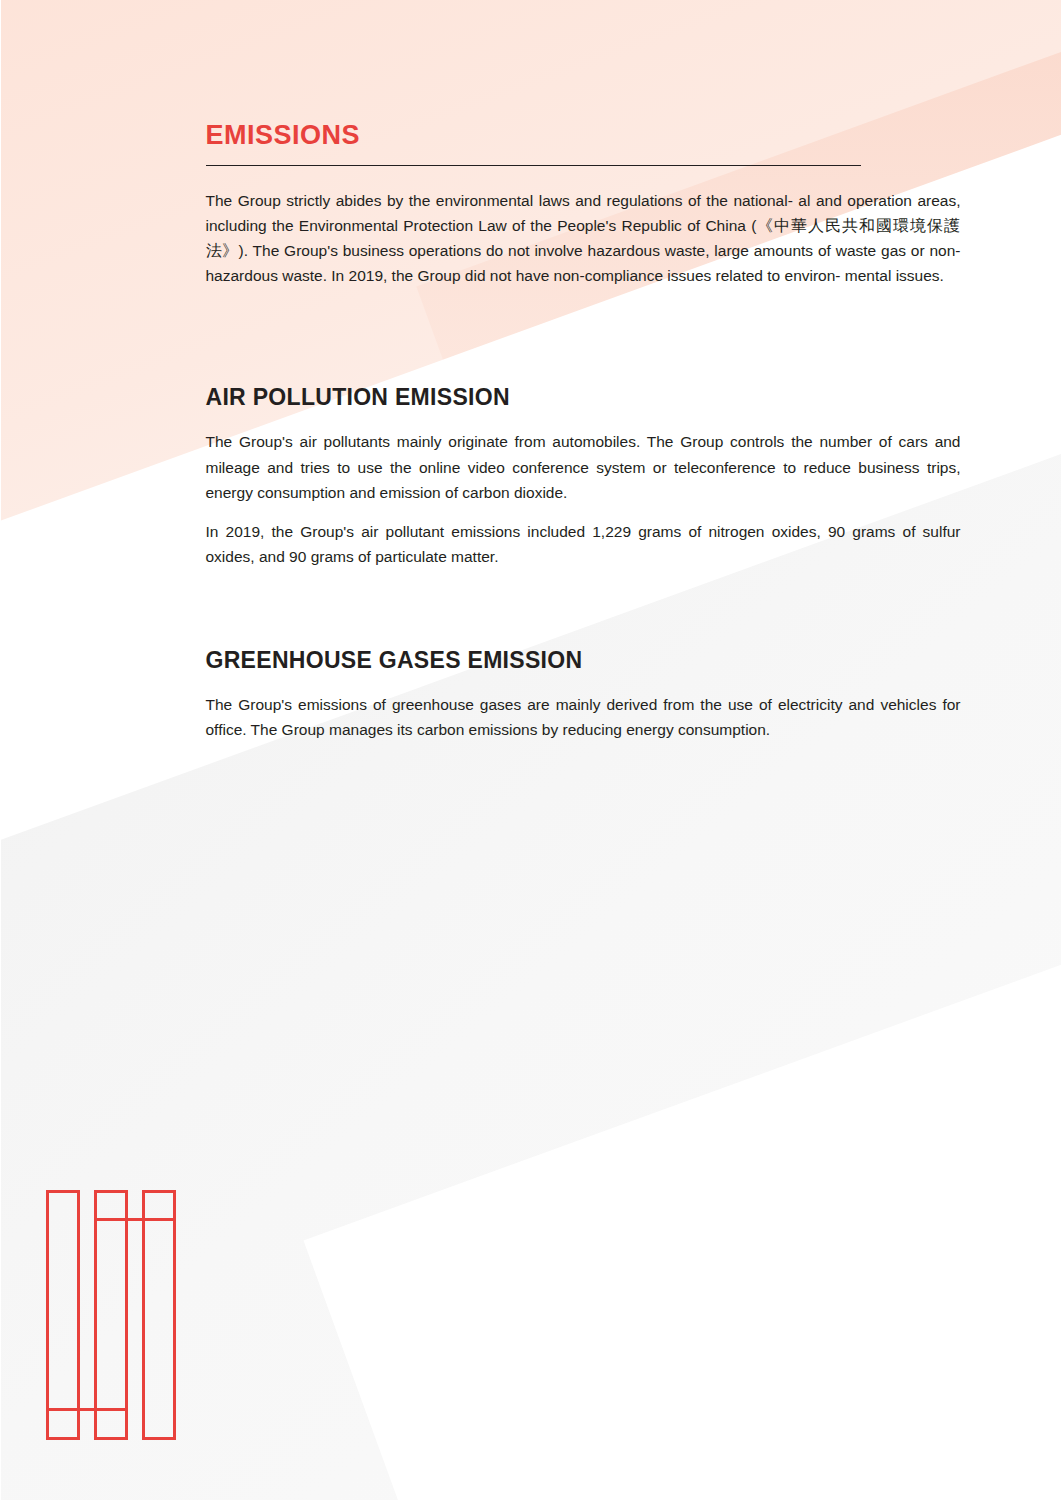EMISSIONS
The Group strictly abides by the environmental laws and regulations of the national- al and operation areas, including the Environmental Protection Law of the People's Republic of China (《中華人民共和國環境保護法》). The Group's business operations do not involve hazardous waste, large amounts of waste gas or non-hazardous waste. In 2019, the Group did not have non-compliance issues related to environ- mental issues.
AIR POLLUTION EMISSION
The Group's air pollutants mainly originate from automobiles. The Group controls the number of cars and mileage and tries to use the online video conference system or teleconference to reduce business trips, energy consumption and emission of carbon dioxide.
In 2019, the Group's air pollutant emissions included 1,229 grams of nitrogen oxides, 90 grams of sulfur oxides, and 90 grams of particulate matter.
GREENHOUSE GASES EMISSION
The Group's emissions of greenhouse gases are mainly derived from the use of electricity and vehicles for office. The Group manages its carbon emissions by reducing energy consumption.